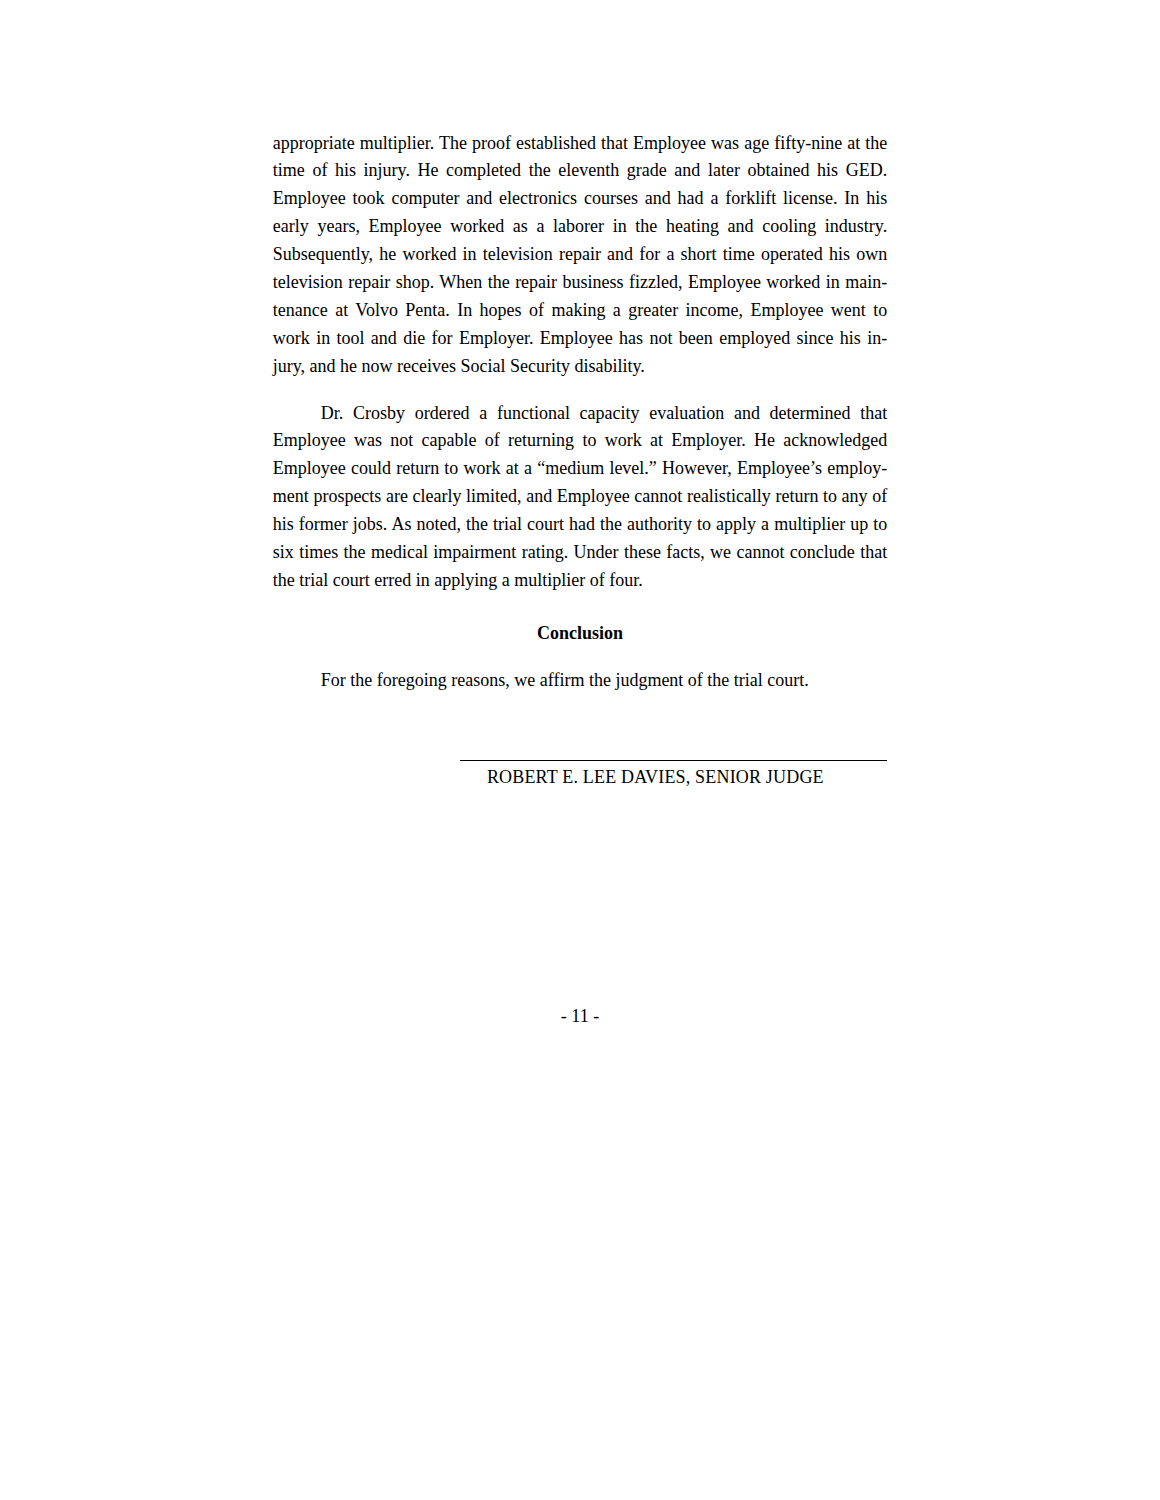appropriate multiplier. The proof established that Employee was age fifty-nine at the time of his injury. He completed the eleventh grade and later obtained his GED. Employee took computer and electronics courses and had a forklift license. In his early years, Employee worked as a laborer in the heating and cooling industry. Subsequently, he worked in television repair and for a short time operated his own television repair shop. When the repair business fizzled, Employee worked in maintenance at Volvo Penta. In hopes of making a greater income, Employee went to work in tool and die for Employer. Employee has not been employed since his injury, and he now receives Social Security disability.
Dr. Crosby ordered a functional capacity evaluation and determined that Employee was not capable of returning to work at Employer. He acknowledged Employee could return to work at a “medium level.” However, Employee’s employment prospects are clearly limited, and Employee cannot realistically return to any of his former jobs. As noted, the trial court had the authority to apply a multiplier up to six times the medical impairment rating. Under these facts, we cannot conclude that the trial court erred in applying a multiplier of four.
Conclusion
For the foregoing reasons, we affirm the judgment of the trial court.
ROBERT E. LEE DAVIES, SENIOR JUDGE
- 11 -